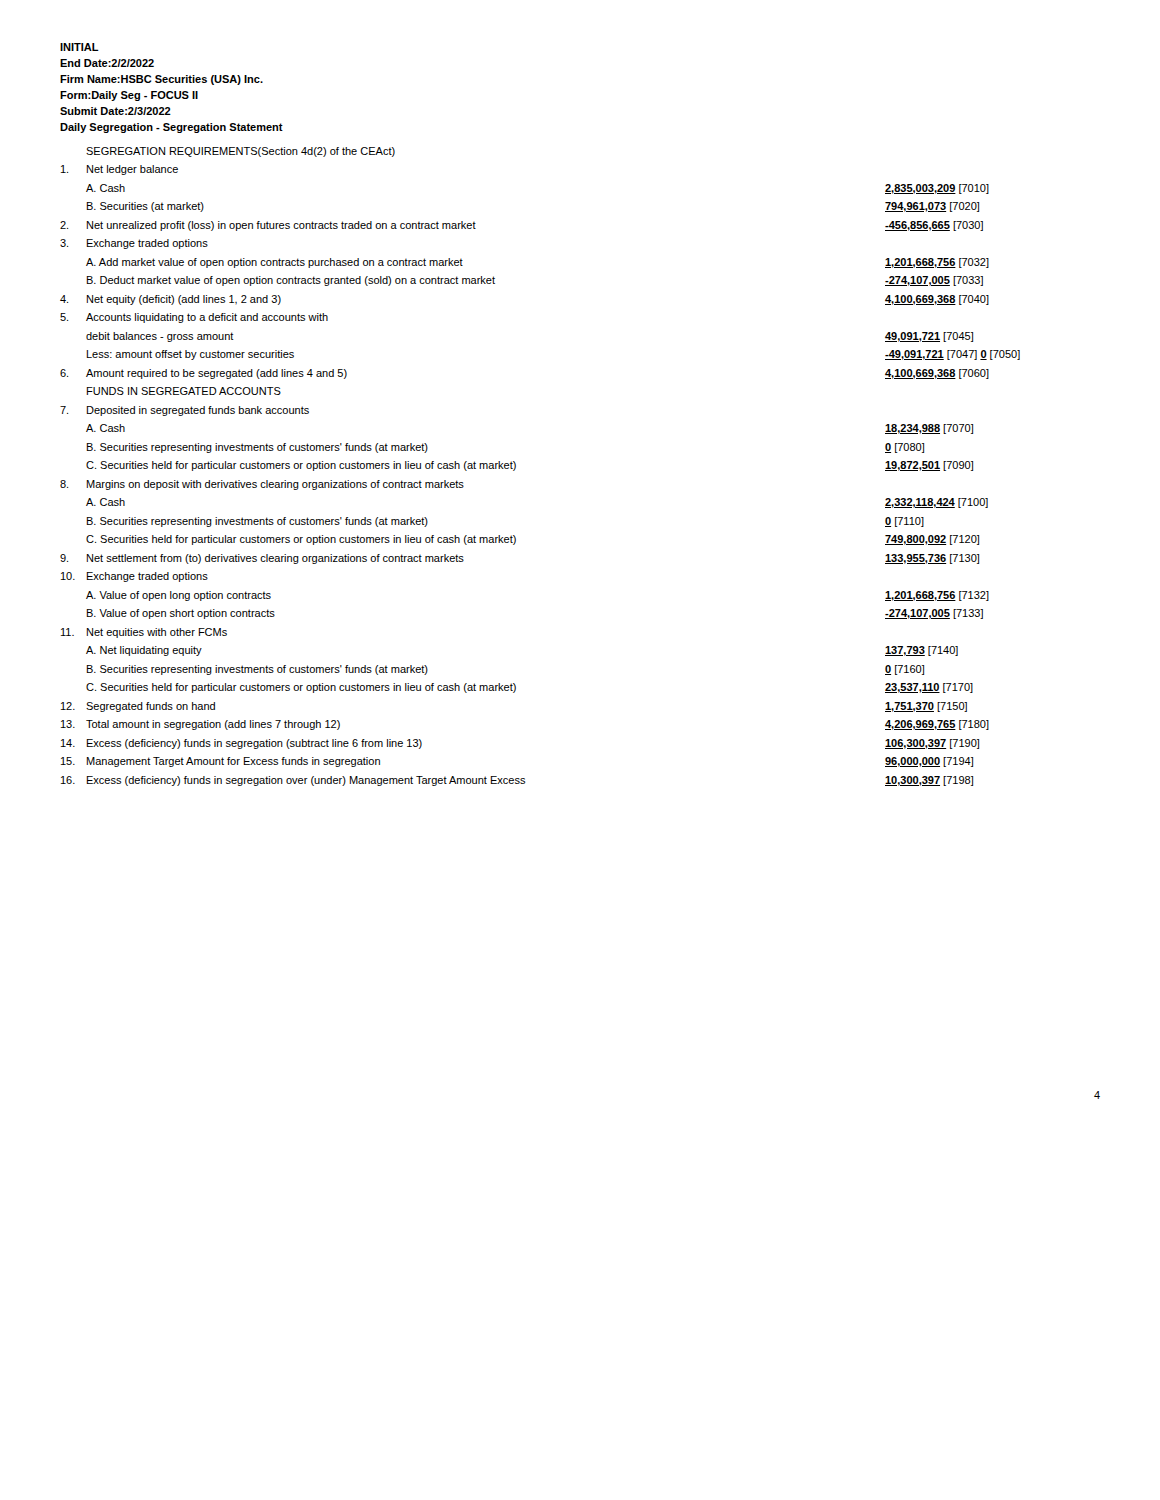INITIAL
End Date:2/2/2022
Firm Name:HSBC Securities (USA) Inc.
Form:Daily Seg - FOCUS II
Submit Date:2/3/2022
Daily Segregation - Segregation Statement
| | SEGREGATION REQUIREMENTS(Section 4d(2) of the CEAct) | |
| 1. | Net ledger balance | |
| | A. Cash | 2,835,003,209 [7010] |
| | B. Securities (at market) | 794,961,073 [7020] |
| 2. | Net unrealized profit (loss) in open futures contracts traded on a contract market | -456,856,665 [7030] |
| 3. | Exchange traded options | |
| | A. Add market value of open option contracts purchased on a contract market | 1,201,668,756 [7032] |
| | B. Deduct market value of open option contracts granted (sold) on a contract market | -274,107,005 [7033] |
| 4. | Net equity (deficit) (add lines 1, 2 and 3) | 4,100,669,368 [7040] |
| 5. | Accounts liquidating to a deficit and accounts with | |
| | debit balances - gross amount | 49,091,721 [7045] |
| | Less: amount offset by customer securities | -49,091,721 [7047] 0 [7050] |
| 6. | Amount required to be segregated (add lines 4 and 5) | 4,100,669,368 [7060] |
| | FUNDS IN SEGREGATED ACCOUNTS | |
| 7. | Deposited in segregated funds bank accounts | |
| | A. Cash | 18,234,988 [7070] |
| | B. Securities representing investments of customers' funds (at market) | 0 [7080] |
| | C. Securities held for particular customers or option customers in lieu of cash (at market) | 19,872,501 [7090] |
| 8. | Margins on deposit with derivatives clearing organizations of contract markets | |
| | A. Cash | 2,332,118,424 [7100] |
| | B. Securities representing investments of customers' funds (at market) | 0 [7110] |
| | C. Securities held for particular customers or option customers in lieu of cash (at market) | 749,800,092 [7120] |
| 9. | Net settlement from (to) derivatives clearing organizations of contract markets | 133,955,736 [7130] |
| 10. | Exchange traded options | |
| | A. Value of open long option contracts | 1,201,668,756 [7132] |
| | B. Value of open short option contracts | -274,107,005 [7133] |
| 11. | Net equities with other FCMs | |
| | A. Net liquidating equity | 137,793 [7140] |
| | B. Securities representing investments of customers' funds (at market) | 0 [7160] |
| | C. Securities held for particular customers or option customers in lieu of cash (at market) | 23,537,110 [7170] |
| 12. | Segregated funds on hand | 1,751,370 [7150] |
| 13. | Total amount in segregation (add lines 7 through 12) | 4,206,969,765 [7180] |
| 14. | Excess (deficiency) funds in segregation (subtract line 6 from line 13) | 106,300,397 [7190] |
| 15. | Management Target Amount for Excess funds in segregation | 96,000,000 [7194] |
| 16. | Excess (deficiency) funds in segregation over (under) Management Target Amount Excess | 10,300,397 [7198] |
4